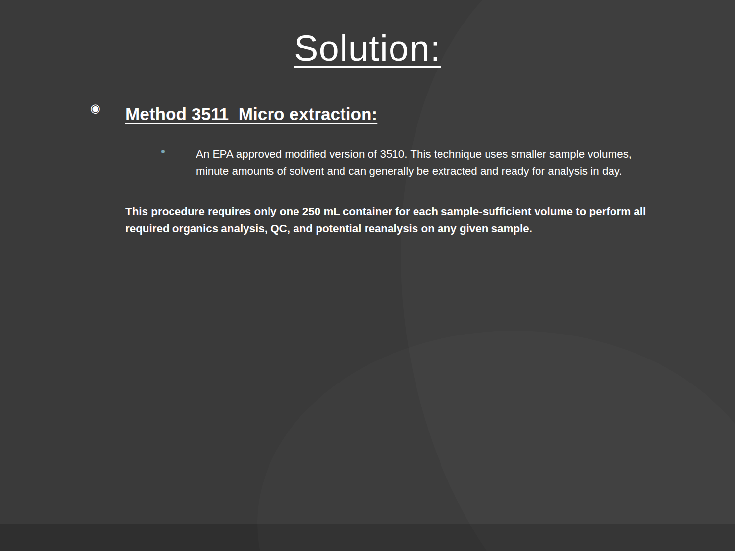Solution:
Method 3511 Micro extraction:
An EPA approved modified version of 3510. This technique uses smaller sample volumes, minute amounts of solvent and can generally be extracted and ready for analysis in day.
This procedure requires only one 250 mL container for each sample-sufficient volume to perform all required organics analysis, QC, and potential reanalysis on any given sample.